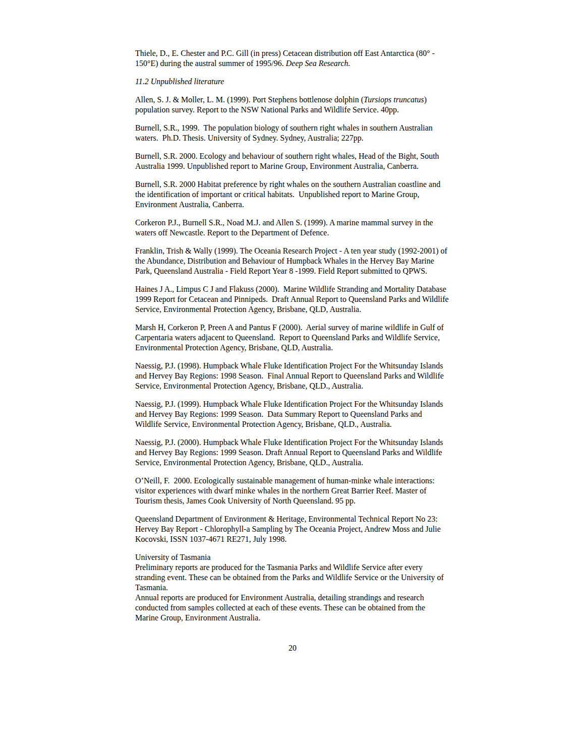Thiele, D., E. Chester and P.C. Gill (in press) Cetacean distribution off East Antarctica (80° - 150°E) during the austral summer of 1995/96. Deep Sea Research.
11.2 Unpublished literature
Allen, S. J. & Moller, L. M. (1999). Port Stephens bottlenose dolphin (Tursiops truncatus) population survey. Report to the NSW National Parks and Wildlife Service. 40pp.
Burnell, S.R., 1999. The population biology of southern right whales in southern Australian waters. Ph.D. Thesis. University of Sydney. Sydney, Australia; 227pp.
Burnell, S.R. 2000. Ecology and behaviour of southern right whales, Head of the Bight, South Australia 1999. Unpublished report to Marine Group, Environment Australia, Canberra.
Burnell, S.R. 2000 Habitat preference by right whales on the southern Australian coastline and the identification of important or critical habitats. Unpublished report to Marine Group, Environment Australia, Canberra.
Corkeron P.J., Burnell S.R., Noad M.J. and Allen S. (1999). A marine mammal survey in the waters off Newcastle. Report to the Department of Defence.
Franklin, Trish & Wally (1999). The Oceania Research Project - A ten year study (1992-2001) of the Abundance, Distribution and Behaviour of Humpback Whales in the Hervey Bay Marine Park, Queensland Australia - Field Report Year 8 -1999. Field Report submitted to QPWS.
Haines J A., Limpus C J and Flakuss (2000). Marine Wildlife Stranding and Mortality Database 1999 Report for Cetacean and Pinnipeds. Draft Annual Report to Queensland Parks and Wildlife Service, Environmental Protection Agency, Brisbane, QLD, Australia.
Marsh H, Corkeron P, Preen A and Pantus F (2000). Aerial survey of marine wildlife in Gulf of Carpentaria waters adjacent to Queensland. Report to Queensland Parks and Wildlife Service, Environmental Protection Agency, Brisbane, QLD, Australia.
Naessig, P.J. (1998). Humpback Whale Fluke Identification Project For the Whitsunday Islands and Hervey Bay Regions: 1998 Season. Final Annual Report to Queensland Parks and Wildlife Service, Environmental Protection Agency, Brisbane, QLD., Australia.
Naessig, P.J. (1999). Humpback Whale Fluke Identification Project For the Whitsunday Islands and Hervey Bay Regions: 1999 Season. Data Summary Report to Queensland Parks and Wildlife Service, Environmental Protection Agency, Brisbane, QLD., Australia.
Naessig, P.J. (2000). Humpback Whale Fluke Identification Project For the Whitsunday Islands and Hervey Bay Regions: 1999 Season. Draft Annual Report to Queensland Parks and Wildlife Service, Environmental Protection Agency, Brisbane, QLD., Australia.
O’Neill, F. 2000. Ecologically sustainable management of human-minke whale interactions: visitor experiences with dwarf minke whales in the northern Great Barrier Reef. Master of Tourism thesis, James Cook University of North Queensland. 95 pp.
Queensland Department of Environment & Heritage, Environmental Technical Report No 23: Hervey Bay Report - Chlorophyll-a Sampling by The Oceania Project, Andrew Moss and Julie Kocovski, ISSN 1037-4671 RE271, July 1998.
University of Tasmania
Preliminary reports are produced for the Tasmania Parks and Wildlife Service after every stranding event. These can be obtained from the Parks and Wildlife Service or the University of Tasmania.
Annual reports are produced for Environment Australia, detailing strandings and research conducted from samples collected at each of these events. These can be obtained from the Marine Group, Environment Australia.
20